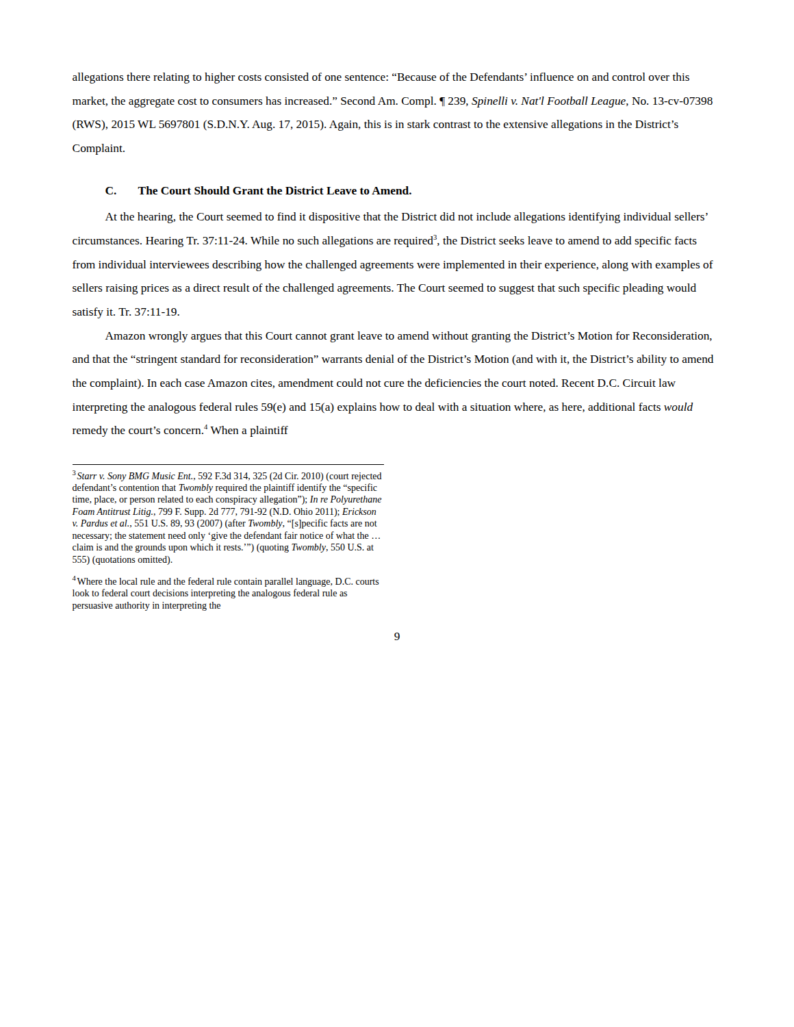allegations there relating to higher costs consisted of one sentence: “Because of the Defendants’ influence on and control over this market, the aggregate cost to consumers has increased.” Second Am. Compl. ¶ 239, Spinelli v. Nat'l Football League, No. 13-cv-07398 (RWS), 2015 WL 5697801 (S.D.N.Y. Aug. 17, 2015). Again, this is in stark contrast to the extensive allegations in the District’s Complaint.
C. The Court Should Grant the District Leave to Amend.
At the hearing, the Court seemed to find it dispositive that the District did not include allegations identifying individual sellers’ circumstances. Hearing Tr. 37:11-24. While no such allegations are required3, the District seeks leave to amend to add specific facts from individual interviewees describing how the challenged agreements were implemented in their experience, along with examples of sellers raising prices as a direct result of the challenged agreements. The Court seemed to suggest that such specific pleading would satisfy it. Tr. 37:11-19.
Amazon wrongly argues that this Court cannot grant leave to amend without granting the District’s Motion for Reconsideration, and that the “stringent standard for reconsideration” warrants denial of the District’s Motion (and with it, the District’s ability to amend the complaint). In each case Amazon cites, amendment could not cure the deficiencies the court noted. Recent D.C. Circuit law interpreting the analogous federal rules 59(e) and 15(a) explains how to deal with a situation where, as here, additional facts would remedy the court’s concern.4 When a plaintiff
3 Starr v. Sony BMG Music Ent., 592 F.3d 314, 325 (2d Cir. 2010) (court rejected defendant’s contention that Twombly required the plaintiff identify the “specific time, place, or person related to each conspiracy allegation”); In re Polyurethane Foam Antitrust Litig., 799 F. Supp. 2d 777, 791-92 (N.D. Ohio 2011); Erickson v. Pardus et al., 551 U.S. 89, 93 (2007) (after Twombly, “[s]pecific facts are not necessary; the statement need only ‘give the defendant fair notice of what the … claim is and the grounds upon which it rests.’”) (quoting Twombly, 550 U.S. at 555) (quotations omitted).
4 Where the local rule and the federal rule contain parallel language, D.C. courts look to federal court decisions interpreting the analogous federal rule as persuasive authority in interpreting the
9